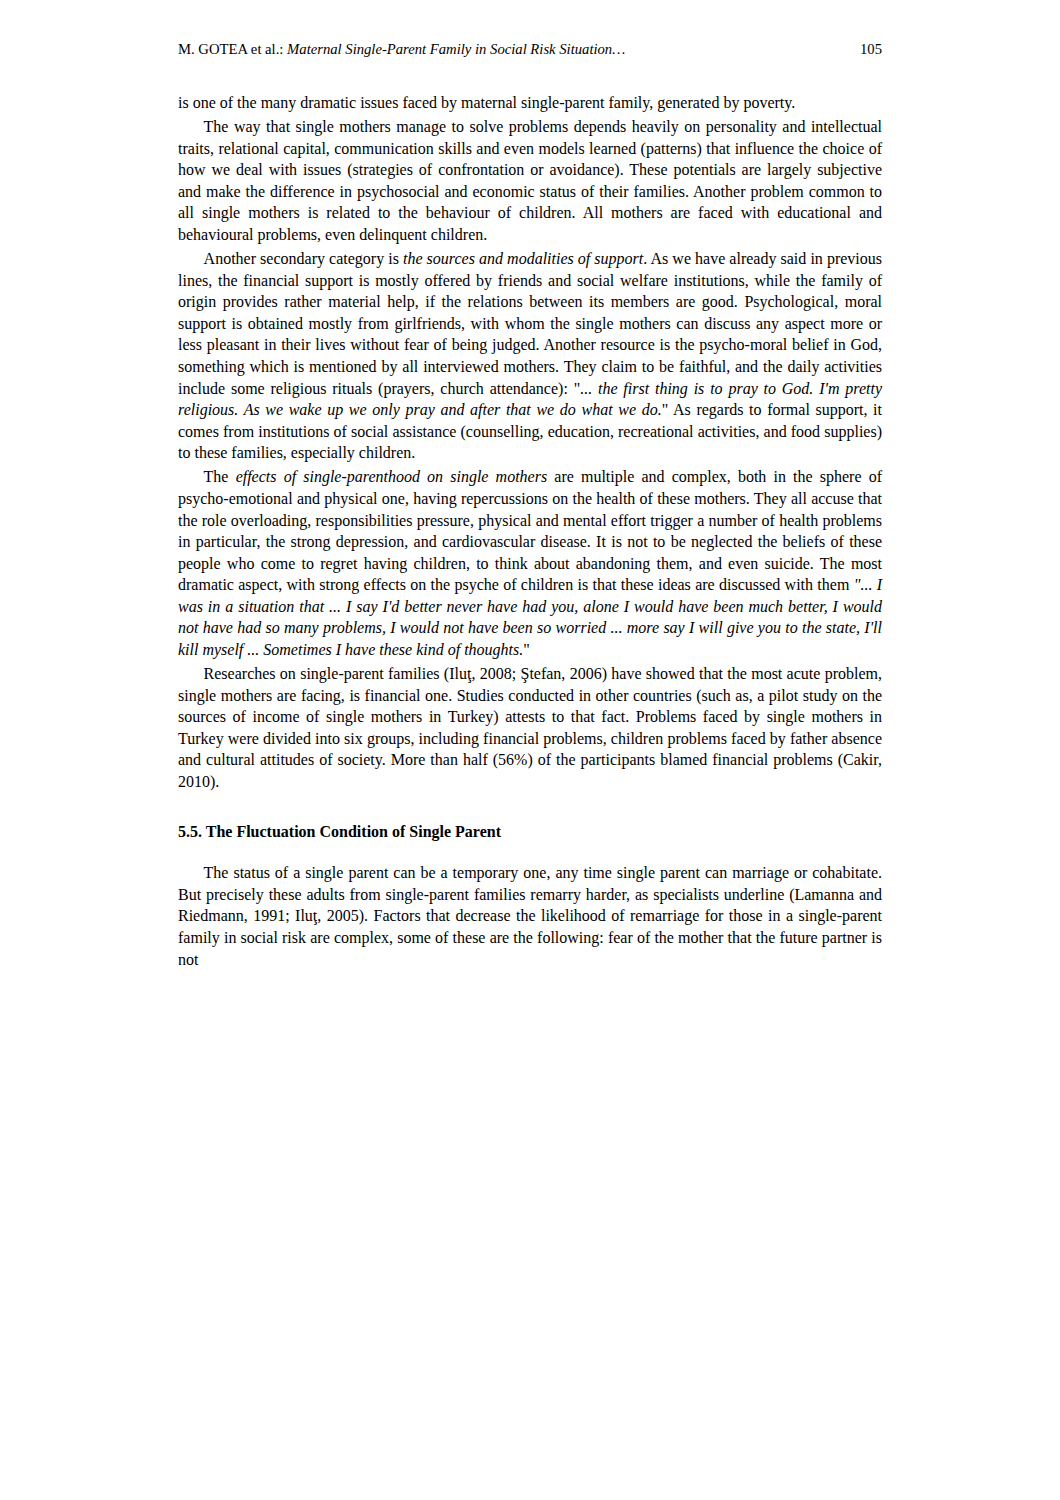M. GOTEA et al.: Maternal Single-Parent Family in Social Risk Situation… 105
is one of the many dramatic issues faced by maternal single-parent family, generated by poverty.
The way that single mothers manage to solve problems depends heavily on personality and intellectual traits, relational capital, communication skills and even models learned (patterns) that influence the choice of how we deal with issues (strategies of confrontation or avoidance). These potentials are largely subjective and make the difference in psychosocial and economic status of their families. Another problem common to all single mothers is related to the behaviour of children. All mothers are faced with educational and behavioural problems, even delinquent children.
Another secondary category is the sources and modalities of support. As we have already said in previous lines, the financial support is mostly offered by friends and social welfare institutions, while the family of origin provides rather material help, if the relations between its members are good. Psychological, moral support is obtained mostly from girlfriends, with whom the single mothers can discuss any aspect more or less pleasant in their lives without fear of being judged. Another resource is the psycho-moral belief in God, something which is mentioned by all interviewed mothers. They claim to be faithful, and the daily activities include some religious rituals (prayers, church attendance): "... the first thing is to pray to God. I'm pretty religious. As we wake up we only pray and after that we do what we do." As regards to formal support, it comes from institutions of social assistance (counselling, education, recreational activities, and food supplies) to these families, especially children.
The effects of single-parenthood on single mothers are multiple and complex, both in the sphere of psycho-emotional and physical one, having repercussions on the health of these mothers. They all accuse that the role overloading, responsibilities pressure, physical and mental effort trigger a number of health problems in particular, the strong depression, and cardiovascular disease. It is not to be neglected the beliefs of these people who come to regret having children, to think about abandoning them, and even suicide. The most dramatic aspect, with strong effects on the psyche of children is that these ideas are discussed with them "... I was in a situation that ... I say I'd better never have had you, alone I would have been much better, I would not have had so many problems, I would not have been so worried ... more say I will give you to the state, I'll kill myself ... Sometimes I have these kind of thoughts."
Researches on single-parent families (Iluţ, 2008; Ştefan, 2006) have showed that the most acute problem, single mothers are facing, is financial one. Studies conducted in other countries (such as, a pilot study on the sources of income of single mothers in Turkey) attests to that fact. Problems faced by single mothers in Turkey were divided into six groups, including financial problems, children problems faced by father absence and cultural attitudes of society. More than half (56%) of the participants blamed financial problems (Cakir, 2010).
5.5. The Fluctuation Condition of Single Parent
The status of a single parent can be a temporary one, any time single parent can marriage or cohabitate. But precisely these adults from single-parent families remarry harder, as specialists underline (Lamanna and Riedmann, 1991; Iluţ, 2005). Factors that decrease the likelihood of remarriage for those in a single-parent family in social risk are complex, some of these are the following: fear of the mother that the future partner is not